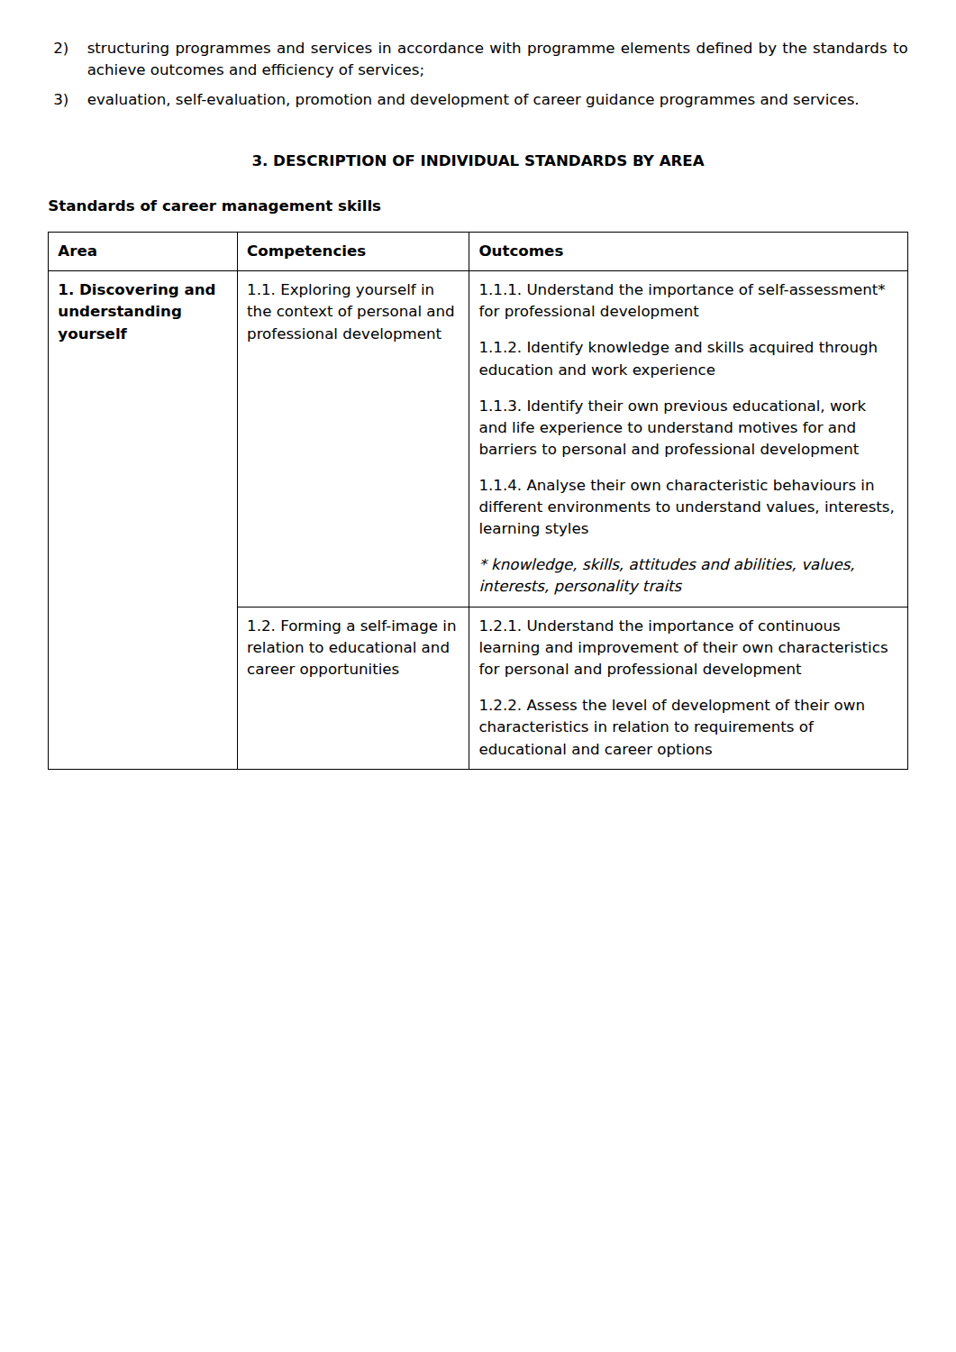2) structuring programmes and services in accordance with programme elements defined by the standards to achieve outcomes and efficiency of services;
3) evaluation, self-evaluation, promotion and development of career guidance programmes and services.
3. DESCRIPTION OF INDIVIDUAL STANDARDS BY AREA
Standards of career management skills
| Area | Competencies | Outcomes |
| --- | --- | --- |
| 1. Discovering and understanding yourself | 1.1. Exploring yourself in the context of personal and professional development | 1.1.1. Understand the importance of self-assessment* for professional development 1.1.2. Identify knowledge and skills acquired through education and work experience 1.1.3. Identify their own previous educational, work and life experience to understand motives for and barriers to personal and professional development 1.1.4. Analyse their own characteristic behaviours in different environments to understand values, interests, learning styles * knowledge, skills, attitudes and abilities, values, interests, personality traits |
| 1.2. Forming a self-image in relation to educational and career opportunities | 1.2.1. Understand the importance of continuous learning and improvement of their own characteristics for personal and professional development 1.2.2. Assess the level of development of their own characteristics in relation to requirements of educational and career options |